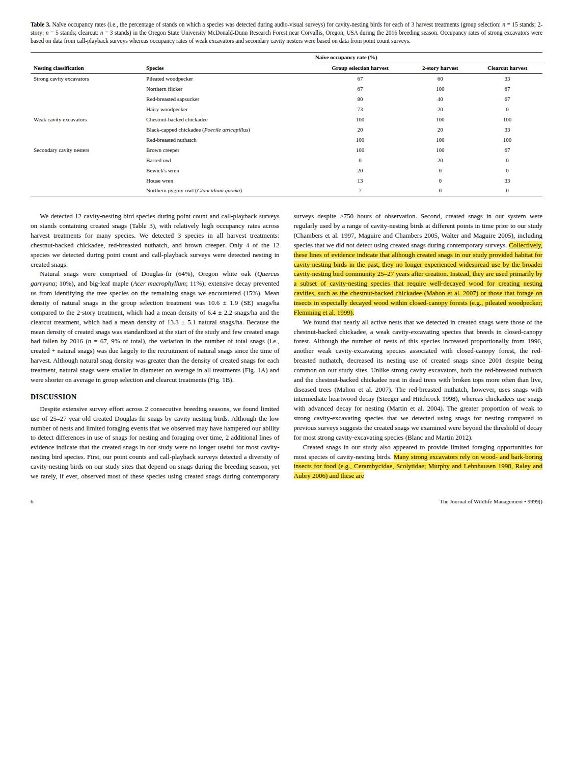Table 3. Naïve occupancy rates (i.e., the percentage of stands on which a species was detected during audio-visual surveys) for cavity-nesting birds for each of 3 harvest treatments (group selection: n = 15 stands; 2-story: n = 5 stands; clearcut: n = 3 stands) in the Oregon State University McDonald-Dunn Research Forest near Corvallis, Oregon, USA during the 2016 breeding season. Occupancy rates of strong excavators were based on data from call-playback surveys whereas occupancy rates of weak excavators and secondary cavity nesters were based on data from point count surveys.
| | | Naïve occupancy rate (%) |
| --- | --- | --- |
| Nesting classification | Species | Group selection harvest | 2-story harvest | Clearcut harvest |
| Strong cavity excavators | Pileated woodpecker | 67 | 60 | 33 |
| | Northern flicker | 67 | 100 | 67 |
| | Red-breasted sapsucker | 80 | 40 | 67 |
| | Hairy woodpecker | 73 | 20 | 0 |
| Weak cavity excavators | Chestnut-backed chickadee | 100 | 100 | 100 |
| | Black-capped chickadee ( Poecile atricapillus ) | 20 | 20 | 33 |
| | Red-breasted nuthatch | 100 | 100 | 100 |
| Secondary cavity nesters | Brown creeper | 100 | 100 | 67 |
| | Barred owl | 0 | 20 | 0 |
| | Bewick's wren | 20 | 0 | 0 |
| | House wren | 13 | 0 | 33 |
| | Northern pygmy-owl ( Glaucidium gnoma ) | 7 | 0 | 0 |
We detected 12 cavity-nesting bird species during point count and call-playback surveys on stands containing created snags (Table 3), with relatively high occupancy rates across harvest treatments for many species. We detected 3 species in all harvest treatments: chestnut-backed chickadee, red-breasted nuthatch, and brown creeper. Only 4 of the 12 species we detected during point count and call-playback surveys were detected nesting in created snags.
Natural snags were comprised of Douglas-fir (64%), Oregon white oak (Quercus garryana; 10%), and big-leaf maple (Acer macrophyllum; 11%); extensive decay prevented us from identifying the tree species on the remaining snags we encountered (15%). Mean density of natural snags in the group selection treatment was 10.6 ± 1.9 (SE) snags/ha compared to the 2-story treatment, which had a mean density of 6.4 ± 2.2 snags/ha and the clearcut treatment, which had a mean density of 13.3 ± 5.1 natural snags/ha. Because the mean density of created snags was standardized at the start of the study and few created snags had fallen by 2016 (n = 67, 9% of total), the variation in the number of total snags (i.e., created + natural snags) was due largely to the recruitment of natural snags since the time of harvest. Although natural snag density was greater than the density of created snags for each treatment, natural snags were smaller in diameter on average in all treatments (Fig. 1A) and were shorter on average in group selection and clearcut treatments (Fig. 1B).
DISCUSSION
Despite extensive survey effort across 2 consecutive breeding seasons, we found limited use of 25–27-year-old created Douglas-fir snags by cavity-nesting birds. Although the low number of nests and limited foraging events that we observed may have hampered our ability to detect differences in use of snags for nesting and foraging over time, 2 additional lines of evidence indicate that the created snags in our study were no longer useful for most cavity-nesting bird species. First, our point counts and call-playback surveys detected a diversity of cavity-nesting birds on our study sites that depend on snags during the breeding season, yet we rarely, if ever, observed most of these species using created snags during contemporary surveys despite >750 hours of observation. Second, created snags in our system were regularly used by a range of cavity-nesting birds at different points in time prior to our study (Chambers et al. 1997, Maguire and Chambers 2005, Walter and Maguire 2005), including species that we did not detect using created snags during contemporary surveys. Collectively, these lines of evidence indicate that although created snags in our study provided habitat for cavity-nesting birds in the past, they no longer experienced widespread use by the broader cavity-nesting bird community 25–27 years after creation. Instead, they are used primarily by a subset of cavity-nesting species that require well-decayed wood for creating nesting cavities, such as the chestnut-backed chickadee (Mahon et al. 2007) or those that forage on insects in especially decayed wood within closed-canopy forests (e.g., pileated woodpecker; Flemming et al. 1999).
We found that nearly all active nests that we detected in created snags were those of the chestnut-backed chickadee, a weak cavity-excavating species that breeds in closed-canopy forest. Although the number of nests of this species increased proportionally from 1996, another weak cavity-excavating species associated with closed-canopy forest, the red-breasted nuthatch, decreased its nesting use of created snags since 2001 despite being common on our study sites. Unlike strong cavity excavators, both the red-breasted nuthatch and the chestnut-backed chickadee nest in dead trees with broken tops more often than live, diseased trees (Mahon et al. 2007). The red-breasted nuthatch, however, uses snags with intermediate heartwood decay (Steeger and Hitchcock 1998), whereas chickadees use snags with advanced decay for nesting (Martin et al. 2004). The greater proportion of weak to strong cavity-excavating species that we detected using snags for nesting compared to previous surveys suggests the created snags we examined were beyond the threshold of decay for most strong cavity-excavating species (Blanc and Martin 2012).
Created snags in our study also appeared to provide limited foraging opportunities for most species of cavity-nesting birds. Many strong excavators rely on wood- and bark-boring insects for food (e.g., Cerambycidae, Scolytidae; Murphy and Lehnhausen 1998, Raley and Aubry 2006) and these are
6
The Journal of Wildlife Management • 9999()